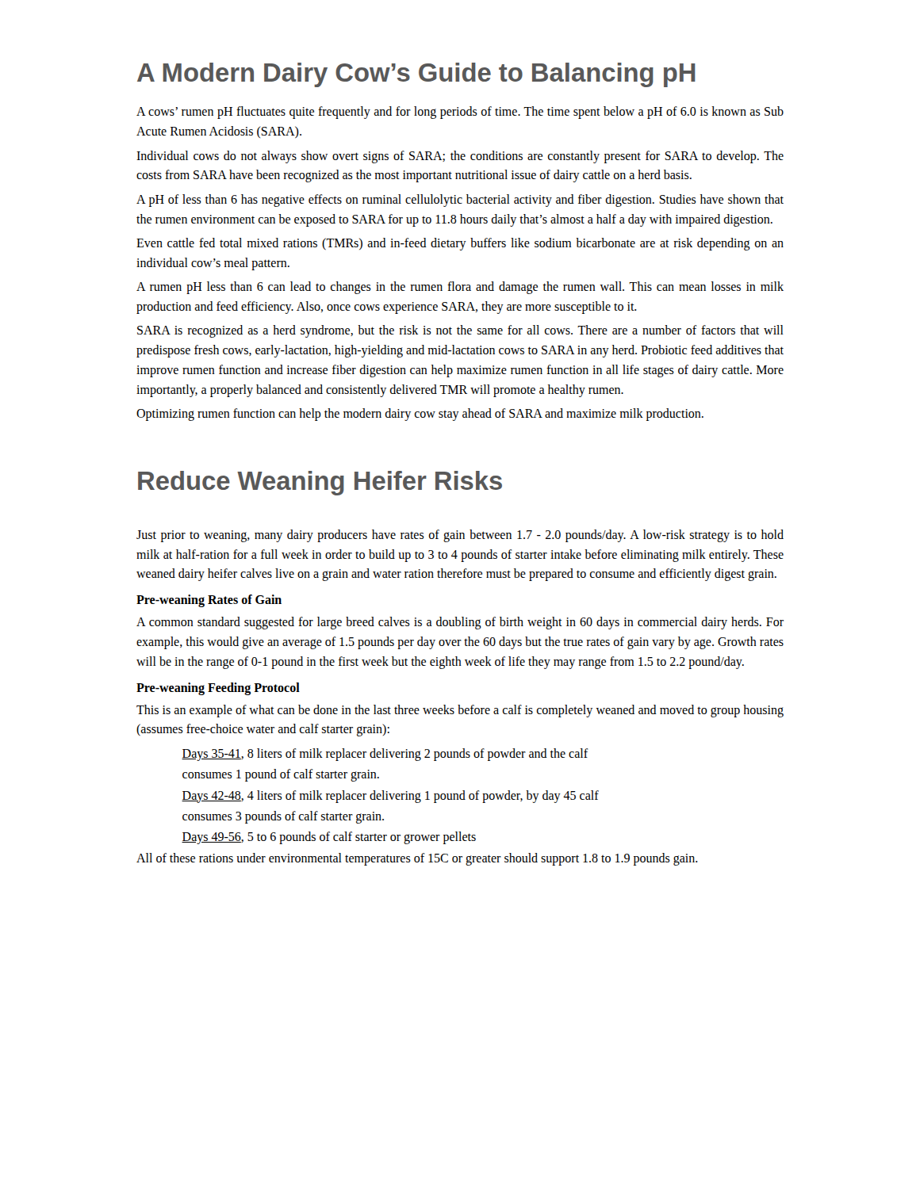A Modern Dairy Cow’s Guide to Balancing pH
A cows’ rumen pH fluctuates quite frequently and for long periods of time. The time spent below a pH of 6.0 is known as Sub Acute Rumen Acidosis (SARA).
Individual cows do not always show overt signs of SARA; the conditions are constantly present for SARA to develop. The costs from SARA have been recognized as the most important nutritional issue of dairy cattle on a herd basis.
A pH of less than 6 has negative effects on ruminal cellulolytic bacterial activity and fiber digestion. Studies have shown that the rumen environment can be exposed to SARA for up to 11.8 hours daily that’s almost a half a day with impaired digestion.
Even cattle fed total mixed rations (TMRs) and in-feed dietary buffers like sodium bicarbonate are at risk depending on an individual cow’s meal pattern.
A rumen pH less than 6 can lead to changes in the rumen flora and damage the rumen wall. This can mean losses in milk production and feed efficiency. Also, once cows experience SARA, they are more susceptible to it.
SARA is recognized as a herd syndrome, but the risk is not the same for all cows. There are a number of factors that will predispose fresh cows, early-lactation, high-yielding and mid-lactation cows to SARA in any herd. Probiotic feed additives that improve rumen function and increase fiber digestion can help maximize rumen function in all life stages of dairy cattle. More importantly, a properly balanced and consistently delivered TMR will promote a healthy rumen.
Optimizing rumen function can help the modern dairy cow stay ahead of SARA and maximize milk production.
Reduce Weaning Heifer Risks
Just prior to weaning, many dairy producers have rates of gain between 1.7 - 2.0 pounds/day. A low-risk strategy is to hold milk at half-ration for a full week in order to build up to 3 to 4 pounds of starter intake before eliminating milk entirely. These weaned dairy heifer calves live on a grain and water ration therefore must be prepared to consume and efficiently digest grain.
Pre-weaning Rates of Gain
A common standard suggested for large breed calves is a doubling of birth weight in 60 days in commercial dairy herds. For example, this would give an average of 1.5 pounds per day over the 60 days but the true rates of gain vary by age. Growth rates will be in the range of 0-1 pound in the first week but the eighth week of life they may range from 1.5 to 2.2 pound/day.
Pre-weaning Feeding Protocol
This is an example of what can be done in the last three weeks before a calf is completely weaned and moved to group housing (assumes free-choice water and calf starter grain):
Days 35-41, 8 liters of milk replacer delivering 2 pounds of powder and the calf
consumes 1 pound of calf starter grain.
Days 42-48, 4 liters of milk replacer delivering 1 pound of powder, by day 45 calf
consumes 3 pounds of calf starter grain.
Days 49-56, 5 to 6 pounds of calf starter or grower pellets
All of these rations under environmental temperatures of 15C or greater should support 1.8 to 1.9 pounds gain.